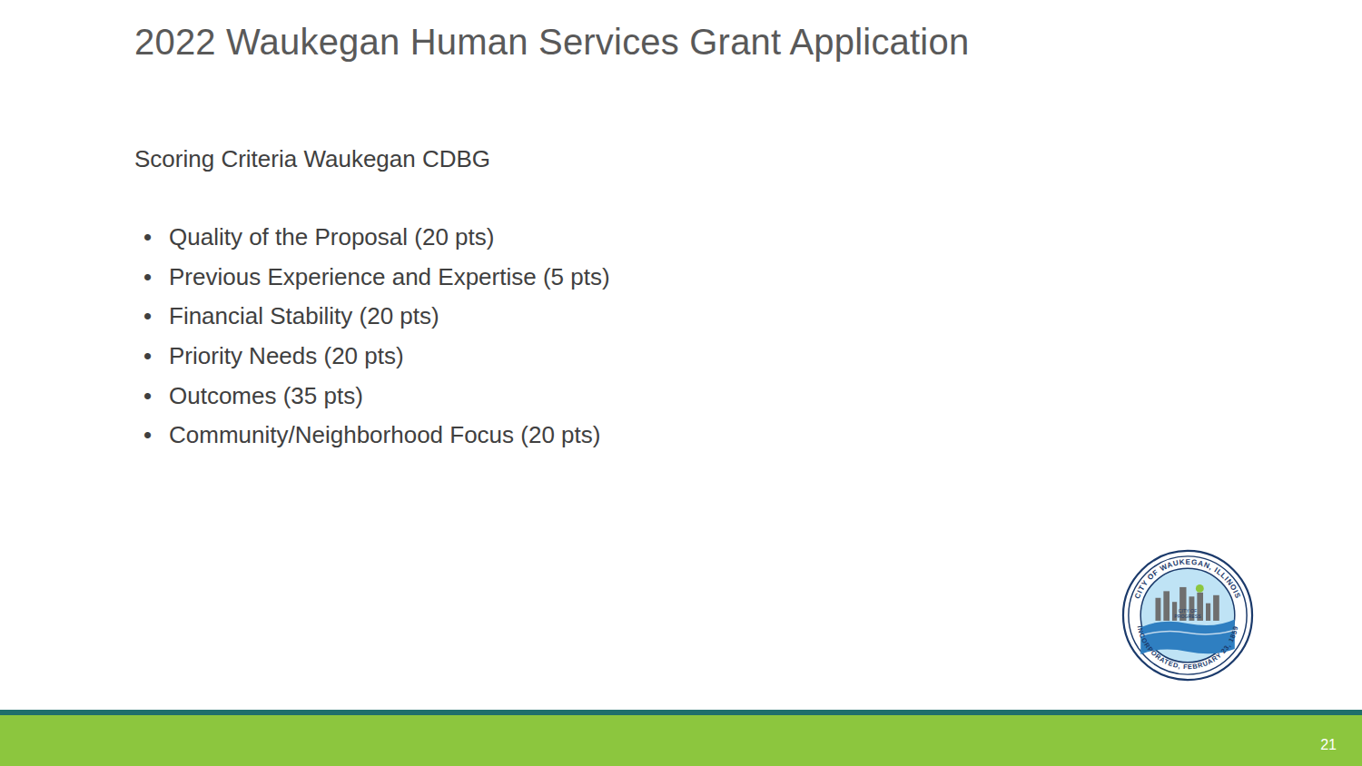2022 Waukegan Human Services Grant Application
Scoring Criteria Waukegan CDBG
Quality of the Proposal (20 pts)
Previous Experience and Expertise (5 pts)
Financial Stability (20 pts)
Priority Needs (20 pts)
Outcomes (35 pts)
Community/Neighborhood Focus (20 pts)
CITY OF PROGRESS CITY OF WAUKEGAN, ILLINOIS INCORPORATED, FEBRUARY 23, 1859
21